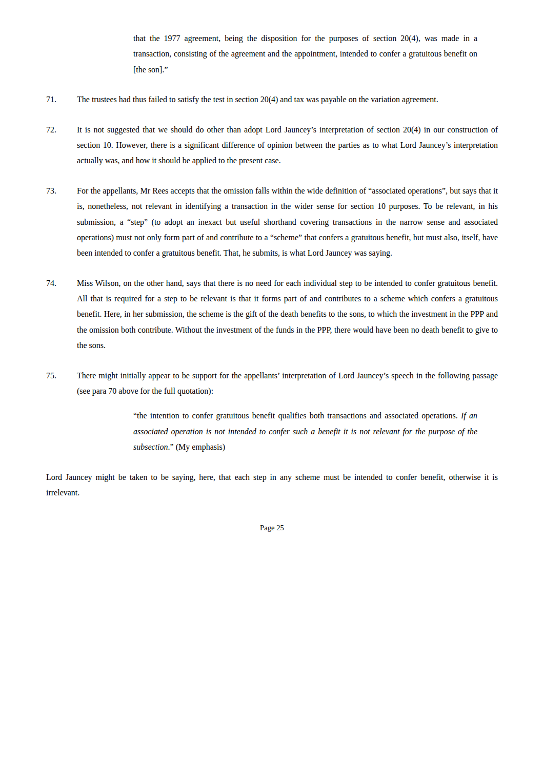that the 1977 agreement, being the disposition for the purposes of section 20(4), was made in a transaction, consisting of the agreement and the appointment, intended to confer a gratuitous benefit on [the son].”
71. The trustees had thus failed to satisfy the test in section 20(4) and tax was payable on the variation agreement.
72. It is not suggested that we should do other than adopt Lord Jauncey’s interpretation of section 20(4) in our construction of section 10. However, there is a significant difference of opinion between the parties as to what Lord Jauncey’s interpretation actually was, and how it should be applied to the present case.
73. For the appellants, Mr Rees accepts that the omission falls within the wide definition of “associated operations”, but says that it is, nonetheless, not relevant in identifying a transaction in the wider sense for section 10 purposes. To be relevant, in his submission, a “step” (to adopt an inexact but useful shorthand covering transactions in the narrow sense and associated operations) must not only form part of and contribute to a “scheme” that confers a gratuitous benefit, but must also, itself, have been intended to confer a gratuitous benefit. That, he submits, is what Lord Jauncey was saying.
74. Miss Wilson, on the other hand, says that there is no need for each individual step to be intended to confer gratuitous benefit. All that is required for a step to be relevant is that it forms part of and contributes to a scheme which confers a gratuitous benefit. Here, in her submission, the scheme is the gift of the death benefits to the sons, to which the investment in the PPP and the omission both contribute. Without the investment of the funds in the PPP, there would have been no death benefit to give to the sons.
75. There might initially appear to be support for the appellants’ interpretation of Lord Jauncey’s speech in the following passage (see para 70 above for the full quotation):
“the intention to confer gratuitous benefit qualifies both transactions and associated operations. If an associated operation is not intended to confer such a benefit it is not relevant for the purpose of the subsection.” (My emphasis)
Lord Jauncey might be taken to be saying, here, that each step in any scheme must be intended to confer benefit, otherwise it is irrelevant.
Page 25